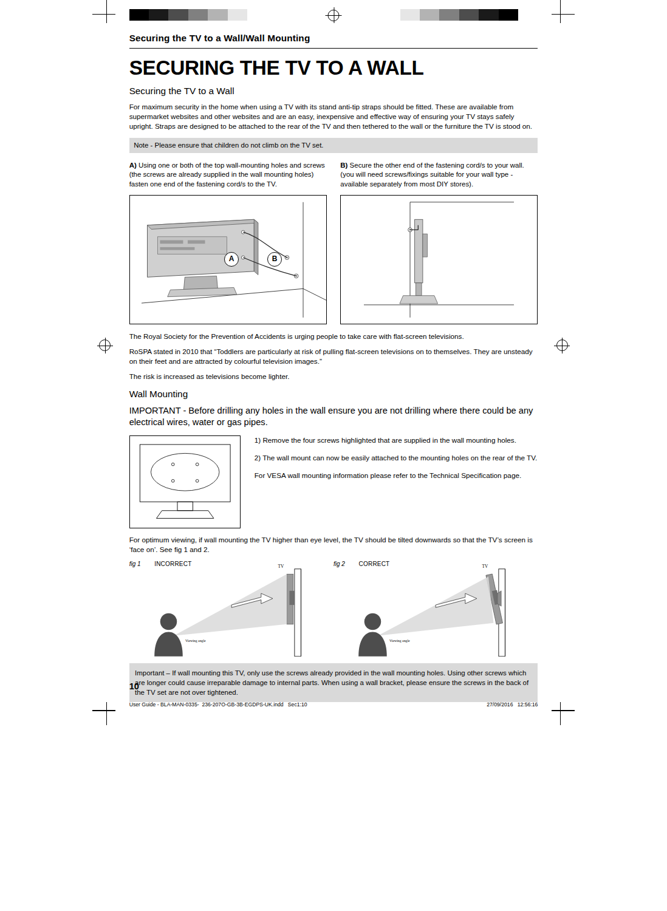Securing the TV to a Wall/Wall Mounting
SECURING THE TV TO A WALL
Securing the TV to a Wall
For maximum security in the home when using a TV with its stand anti-tip straps should be fitted. These are available from supermarket websites and other websites and are an easy, inexpensive and effective way of ensuring your TV stays safely upright. Straps are designed to be attached to the rear of the TV and then tethered to the wall or the furniture the TV is stood on.
Note - Please ensure that children do not climb on the TV set.
A) Using one or both of the top wall-mounting holes and screws (the screws are already supplied in the wall mounting holes) fasten one end of the fastening cord/s to the TV.
B) Secure the other end of the fastening cord/s to your wall. (you will need screws/fixings suitable for your wall type - available separately from most DIY stores).
A
B
The Royal Society for the Prevention of Accidents is urging people to take care with flat-screen televisions.
RoSPA stated in 2010 that “Toddlers are particularly at risk of pulling flat-screen televisions on to themselves. They are unsteady on their feet and are attracted by colourful television images.”
The risk is increased as televisions become lighter.
Wall Mounting
IMPORTANT - Before drilling any holes in the wall ensure you are not drilling where there could be any electrical wires, water or gas pipes.
1) Remove the four screws highlighted that are supplied in the wall mounting holes.
2) The wall mount can now be easily attached to the mounting holes on the rear of the TV.
For VESA wall mounting information please refer to the Technical Specification page.
For optimum viewing, if wall mounting the TV higher than eye level, the TV should be tilted downwards so that the TV’s screen is ‘face on’. See fig 1 and 2.
fig 1 INCORRECT
TV Viewing angle
fig 2 CORRECT
TV Viewing angle
Important – If wall mounting this TV, only use the screws already provided in the wall mounting holes. Using other screws which are longer could cause irreparable damage to internal parts. When using a wall bracket, please ensure the screws in the back of the TV set are not over tightened.
10
User Guide - BLA-MAN-0335- 236-207O-GB-3B-EGDPS-UK.indd Sec1:10 27/09/2016 12:56:16